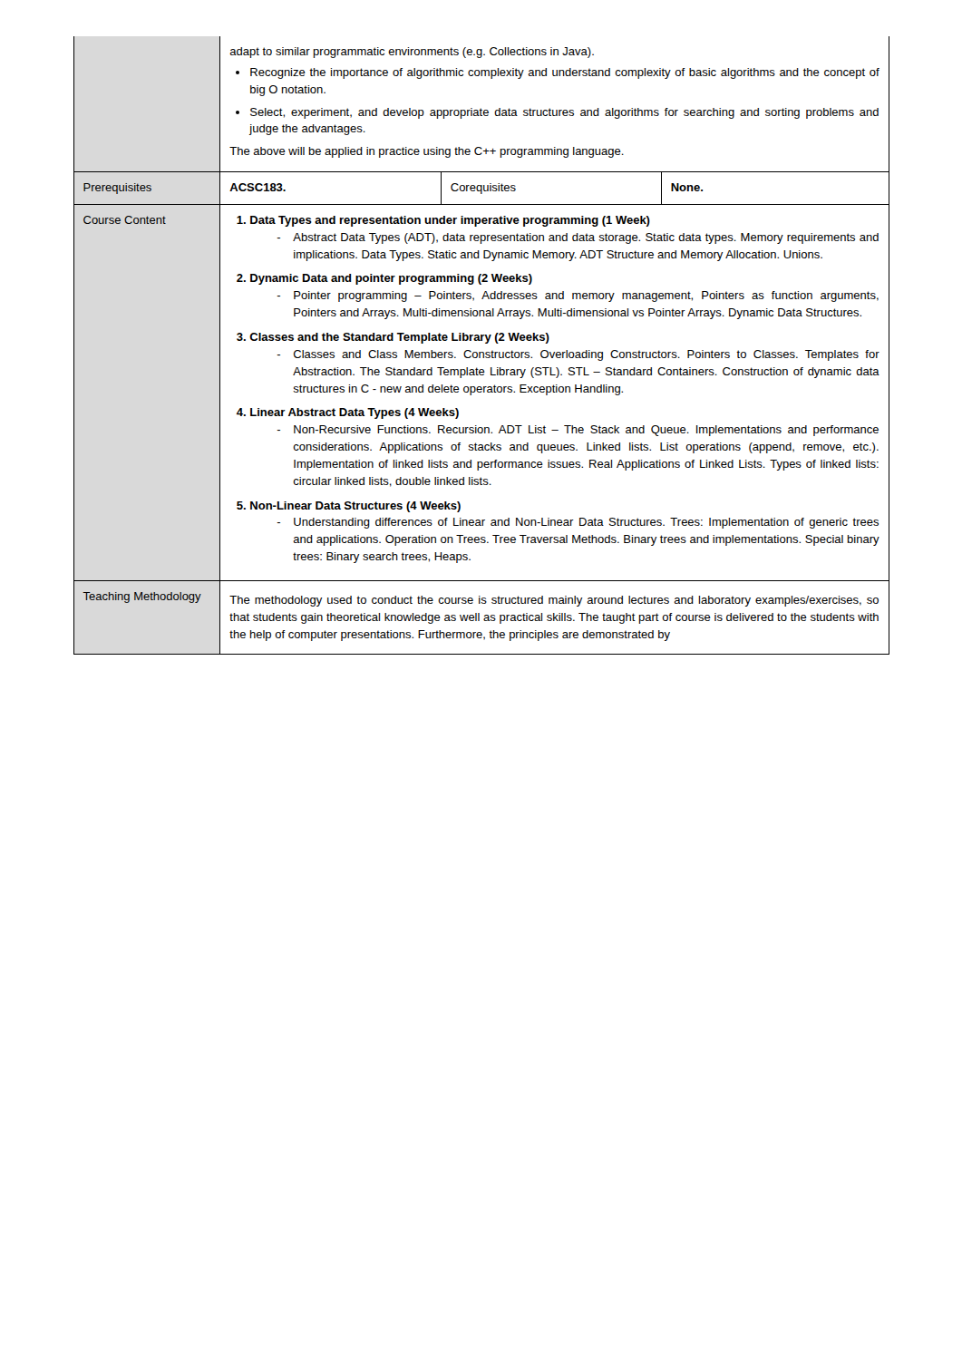| | adapt to similar programmatic environments (e.g. Collections in Java). Recognize the importance of algorithmic complexity and understand complexity of basic algorithms and the concept of big O notation. Select, experiment, and develop appropriate data structures and algorithms for searching and sorting problems and judge the advantages. The above will be applied in practice using the C++ programming language. |
| Prerequisites | / ACSC183. / Corequisites / None. / |
| Course Content | Data Types and representation under imperative programming (1 Week) Abstract Data Types (ADT), data representation and data storage. Static data types. Memory requirements and implications. Data Types. Static and Dynamic Memory. ADT Structure and Memory Allocation. Unions. Dynamic Data and pointer programming (2 Weeks) Pointer programming – Pointers, Addresses and memory management, Pointers as function arguments, Pointers and Arrays. Multi-dimensional Arrays. Multi-dimensional vs Pointer Arrays. Dynamic Data Structures. Classes and the Standard Template Library (2 Weeks) Classes and Class Members. Constructors. Overloading Constructors. Pointers to Classes. Templates for Abstraction. The Standard Template Library (STL). STL – Standard Containers. Construction of dynamic data structures in C - new and delete operators. Exception Handling. Linear Abstract Data Types (4 Weeks) Non-Recursive Functions. Recursion. ADT List – The Stack and Queue. Implementations and performance considerations. Applications of stacks and queues. Linked lists. List operations (append, remove, etc.). Implementation of linked lists and performance issues. Real Applications of Linked Lists. Types of linked lists: circular linked lists, double linked lists. Non-Linear Data Structures (4 Weeks) Understanding differences of Linear and Non-Linear Data Structures. Trees: Implementation of generic trees and applications. Operation on Trees. Tree Traversal Methods. Binary trees and implementations. Special binary trees: Binary search trees, Heaps. |
| Teaching Methodology | The methodology used to conduct the course is structured mainly around lectures and laboratory examples/exercises, so that students gain theoretical knowledge as well as practical skills. The taught part of course is delivered to the students with the help of computer presentations. Furthermore, the principles are demonstrated by |